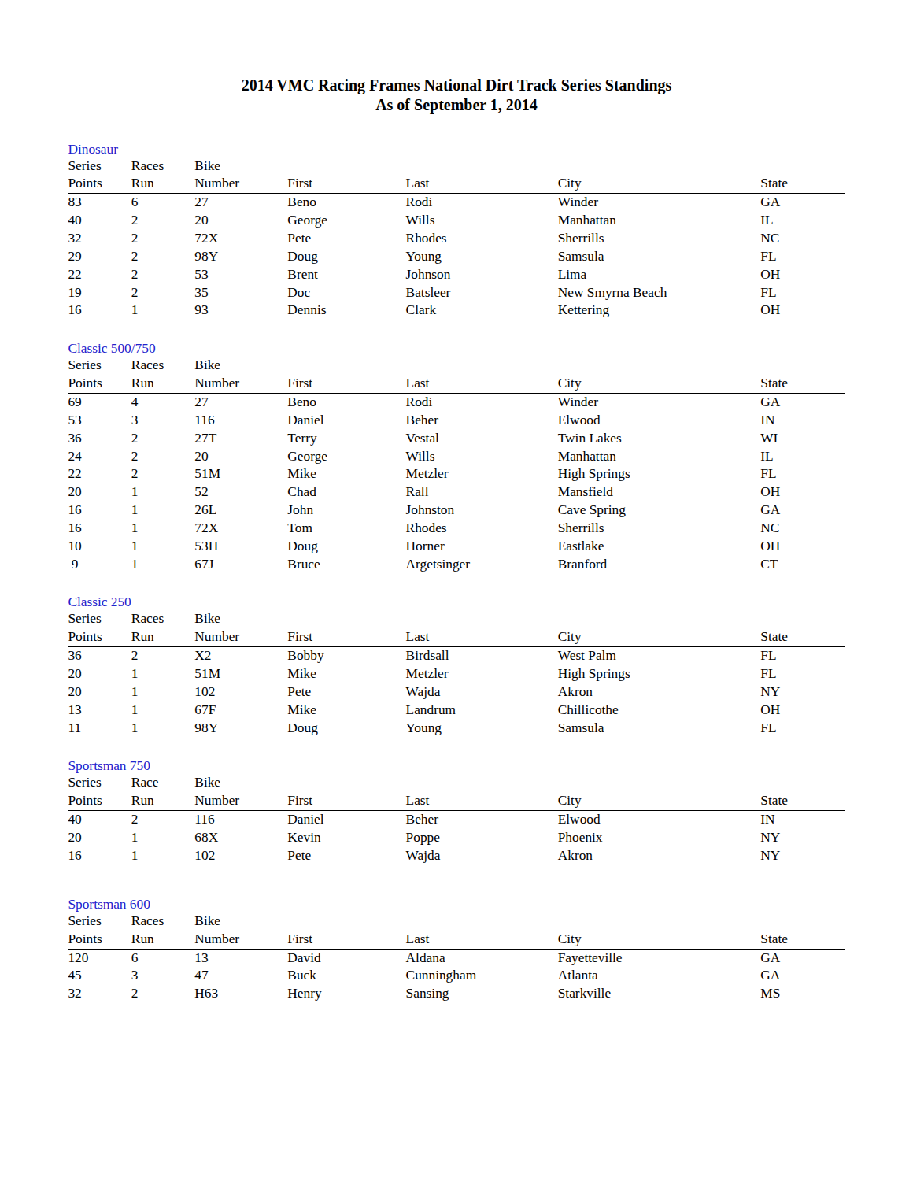2014 VMC Racing Frames National Dirt Track Series Standings
As of September 1, 2014
Dinosaur
| Series | Races | Bike | | | | |
| --- | --- | --- | --- | --- | --- | --- |
| Points | Run | Number | First | Last | City | State |
| 83 | 6 | 27 | Beno | Rodi | Winder | GA |
| 40 | 2 | 20 | George | Wills | Manhattan | IL |
| 32 | 2 | 72X | Pete | Rhodes | Sherrills | NC |
| 29 | 2 | 98Y | Doug | Young | Samsula | FL |
| 22 | 2 | 53 | Brent | Johnson | Lima | OH |
| 19 | 2 | 35 | Doc | Batsleer | New Smyrna Beach | FL |
| 16 | 1 | 93 | Dennis | Clark | Kettering | OH |
Classic 500/750
| Series | Races | Bike | | | | |
| --- | --- | --- | --- | --- | --- | --- |
| Points | Run | Number | First | Last | City | State |
| 69 | 4 | 27 | Beno | Rodi | Winder | GA |
| 53 | 3 | 116 | Daniel | Beher | Elwood | IN |
| 36 | 2 | 27T | Terry | Vestal | Twin Lakes | WI |
| 24 | 2 | 20 | George | Wills | Manhattan | IL |
| 22 | 2 | 51M | Mike | Metzler | High Springs | FL |
| 20 | 1 | 52 | Chad | Rall | Mansfield | OH |
| 16 | 1 | 26L | John | Johnston | Cave Spring | GA |
| 16 | 1 | 72X | Tom | Rhodes | Sherrills | NC |
| 10 | 1 | 53H | Doug | Horner | Eastlake | OH |
| 9 | 1 | 67J | Bruce | Argetsinger | Branford | CT |
Classic 250
| Series | Races | Bike | | | | |
| --- | --- | --- | --- | --- | --- | --- |
| Points | Run | Number | First | Last | City | State |
| 36 | 2 | X2 | Bobby | Birdsall | West Palm | FL |
| 20 | 1 | 51M | Mike | Metzler | High Springs | FL |
| 20 | 1 | 102 | Pete | Wajda | Akron | NY |
| 13 | 1 | 67F | Mike | Landrum | Chillicothe | OH |
| 11 | 1 | 98Y | Doug | Young | Samsula | FL |
Sportsman 750
| Series | Race | Bike | | | | |
| --- | --- | --- | --- | --- | --- | --- |
| Points | Run | Number | First | Last | City | State |
| 40 | 2 | 116 | Daniel | Beher | Elwood | IN |
| 20 | 1 | 68X | Kevin | Poppe | Phoenix | NY |
| 16 | 1 | 102 | Pete | Wajda | Akron | NY |
Sportsman 600
| Series | Races | Bike | | | | |
| --- | --- | --- | --- | --- | --- | --- |
| Points | Run | Number | First | Last | City | State |
| 120 | 6 | 13 | David | Aldana | Fayetteville | GA |
| 45 | 3 | 47 | Buck | Cunningham | Atlanta | GA |
| 32 | 2 | H63 | Henry | Sansing | Starkville | MS |